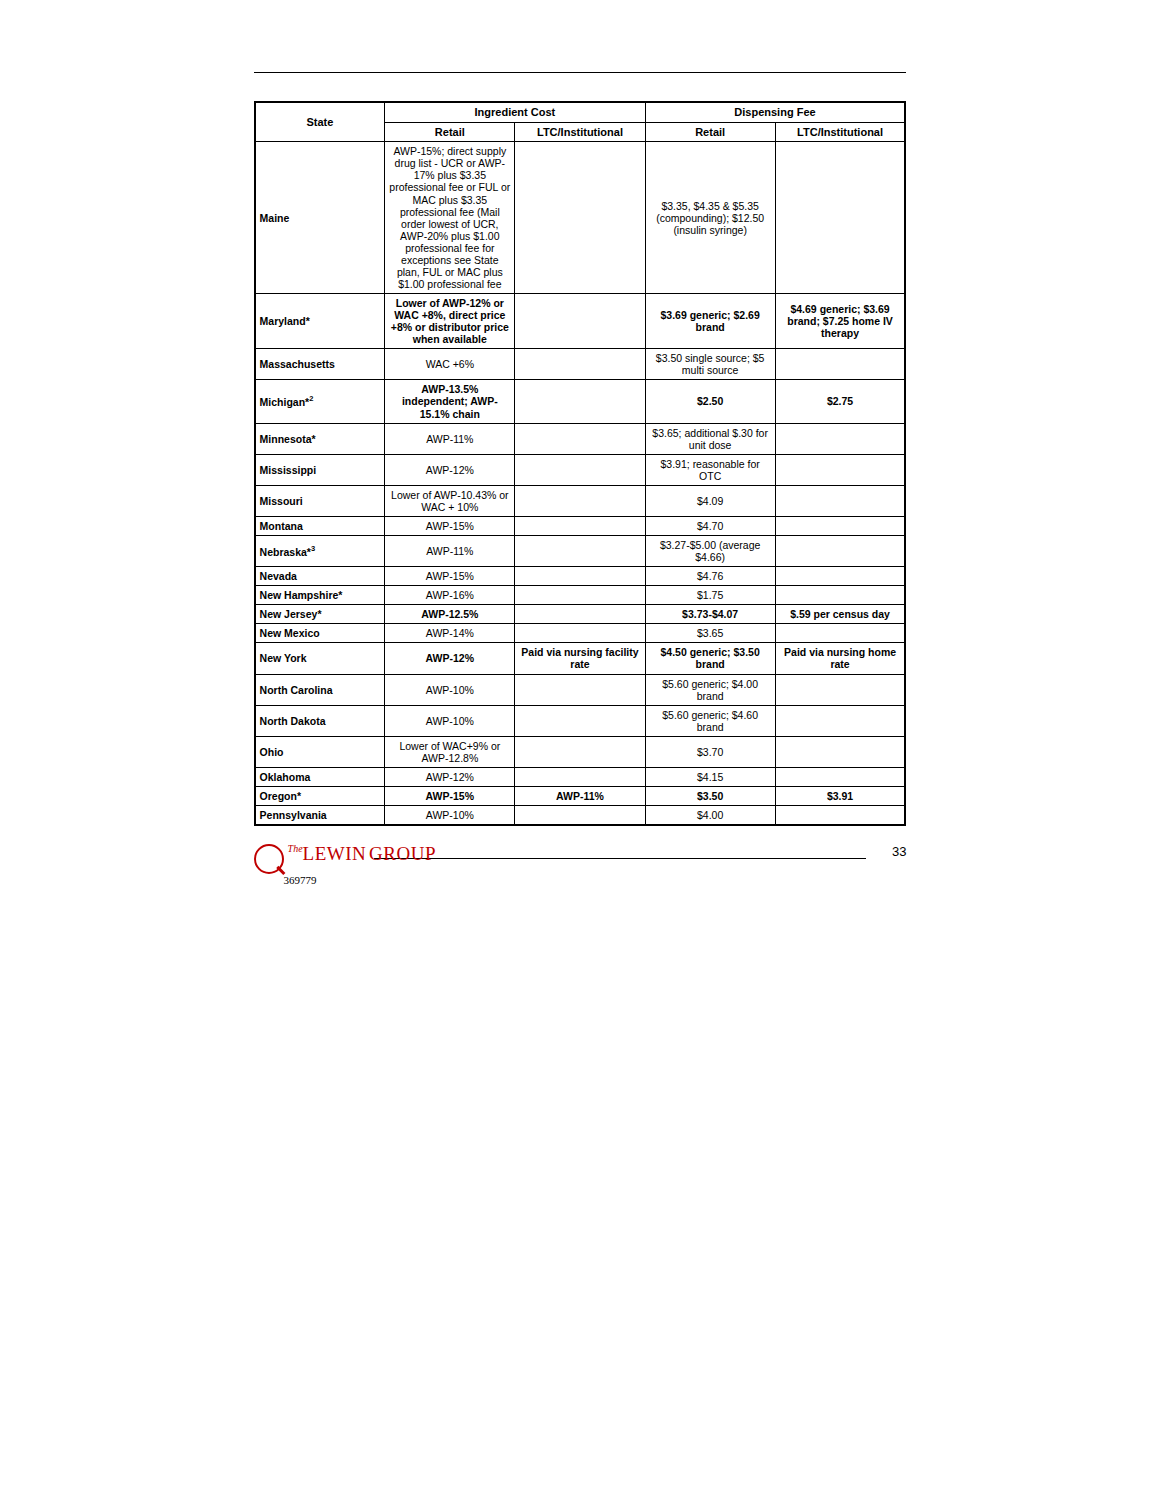| State | Ingredient Cost | Dispensing Fee |
| --- | --- | --- |
| Retail | LTC/Institutional | Retail | LTC/Institutional |
| Maine | AWP-15%; direct supply drug list - UCR or AWP-17% plus $3.35 professional fee or FUL or MAC plus $3.35 professional fee (Mail order lowest of UCR, AWP-20% plus $1.00 professional fee for exceptions see State plan, FUL or MAC plus $1.00 professional fee | | $3.35, $4.35 & $5.35 (compounding); $12.50 (insulin syringe) | |
| Maryland* | Lower of AWP-12% or WAC +8%, direct price +8% or distributor price when available | | $3.69 generic; $2.69 brand | $4.69 generic; $3.69 brand; $7.25 home IV therapy |
| Massachusetts | WAC +6% | | $3.50 single source; $5 multi source | |
| Michigan* 2 | AWP-13.5% independent; AWP-15.1% chain | | $2.50 | $2.75 |
| Minnesota* | AWP-11% | | $3.65; additional $.30 for unit dose | |
| Mississippi | AWP-12% | | $3.91; reasonable for OTC | |
| Missouri | Lower of AWP-10.43% or WAC + 10% | | $4.09 | |
| Montana | AWP-15% | | $4.70 | |
| Nebraska* 3 | AWP-11% | | $3.27-$5.00 (average $4.66) | |
| Nevada | AWP-15% | | $4.76 | |
| New Hampshire* | AWP-16% | | $1.75 | |
| New Jersey* | AWP-12.5% | | $3.73-$4.07 | $.59 per census day |
| New Mexico | AWP-14% | | $3.65 | |
| New York | AWP-12% | Paid via nursing facility rate | $4.50 generic; $3.50 brand | Paid via nursing home rate |
| North Carolina | AWP-10% | | $5.60 generic; $4.00 brand | |
| North Dakota | AWP-10% | | $5.60 generic; $4.60 brand | |
| Ohio | Lower of WAC+9% or AWP-12.8% | | $3.70 | |
| Oklahoma | AWP-12% | | $4.15 | |
| Oregon* | AWP-15% | AWP-11% | $3.50 | $3.91 |
| Pennsylvania | AWP-10% | | $4.00 | |
The LEWIN GROUP
369779
33